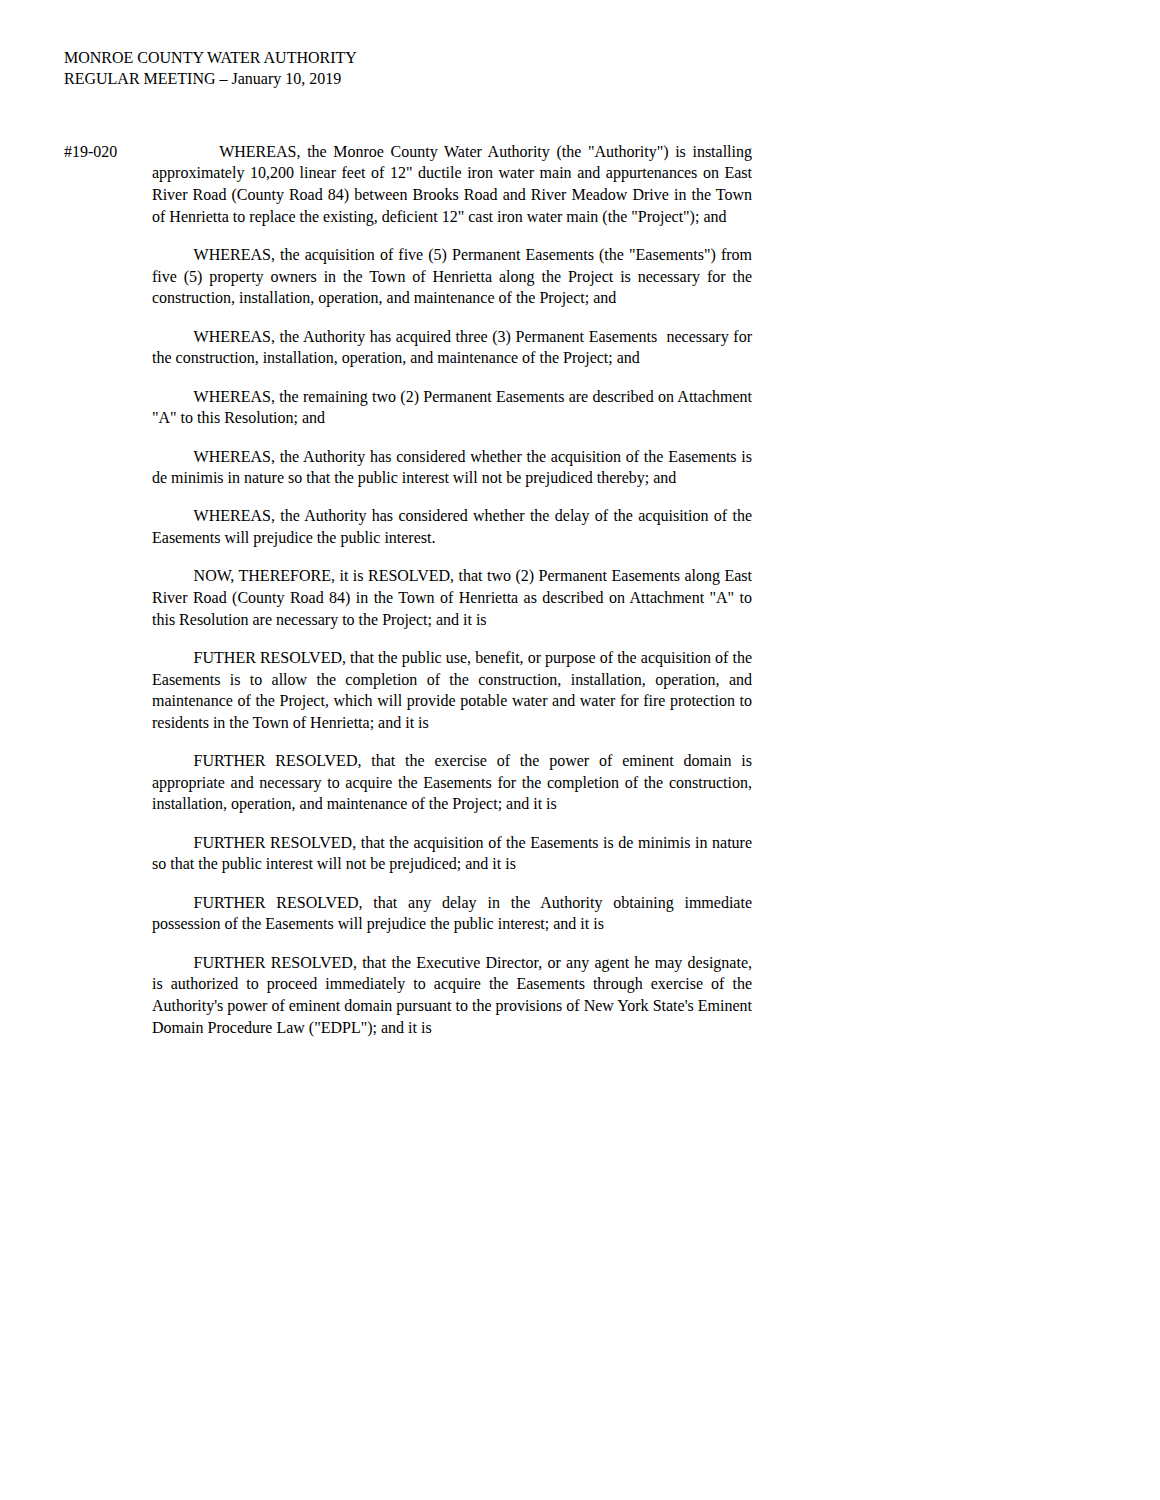MONROE COUNTY WATER AUTHORITY
REGULAR MEETING – January 10, 2019
#19-020
WHEREAS, the Monroe County Water Authority (the "Authority") is installing approximately 10,200 linear feet of 12" ductile iron water main and appurtenances on East River Road (County Road 84) between Brooks Road and River Meadow Drive in the Town of Henrietta to replace the existing, deficient 12" cast iron water main (the "Project"); and
WHEREAS, the acquisition of five (5) Permanent Easements (the "Easements") from five (5) property owners in the Town of Henrietta along the Project is necessary for the construction, installation, operation, and maintenance of the Project; and
WHEREAS, the Authority has acquired three (3) Permanent Easements necessary for the construction, installation, operation, and maintenance of the Project; and
WHEREAS, the remaining two (2) Permanent Easements are described on Attachment "A" to this Resolution; and
WHEREAS, the Authority has considered whether the acquisition of the Easements is de minimis in nature so that the public interest will not be prejudiced thereby; and
WHEREAS, the Authority has considered whether the delay of the acquisition of the Easements will prejudice the public interest.
NOW, THEREFORE, it is RESOLVED, that two (2) Permanent Easements along East River Road (County Road 84) in the Town of Henrietta as described on Attachment "A" to this Resolution are necessary to the Project; and it is
FUTHER RESOLVED, that the public use, benefit, or purpose of the acquisition of the Easements is to allow the completion of the construction, installation, operation, and maintenance of the Project, which will provide potable water and water for fire protection to residents in the Town of Henrietta; and it is
FURTHER RESOLVED, that the exercise of the power of eminent domain is appropriate and necessary to acquire the Easements for the completion of the construction, installation, operation, and maintenance of the Project; and it is
FURTHER RESOLVED, that the acquisition of the Easements is de minimis in nature so that the public interest will not be prejudiced; and it is
FURTHER RESOLVED, that any delay in the Authority obtaining immediate possession of the Easements will prejudice the public interest; and it is
FURTHER RESOLVED, that the Executive Director, or any agent he may designate, is authorized to proceed immediately to acquire the Easements through exercise of the Authority's power of eminent domain pursuant to the provisions of New York State's Eminent Domain Procedure Law ("EDPL"); and it is